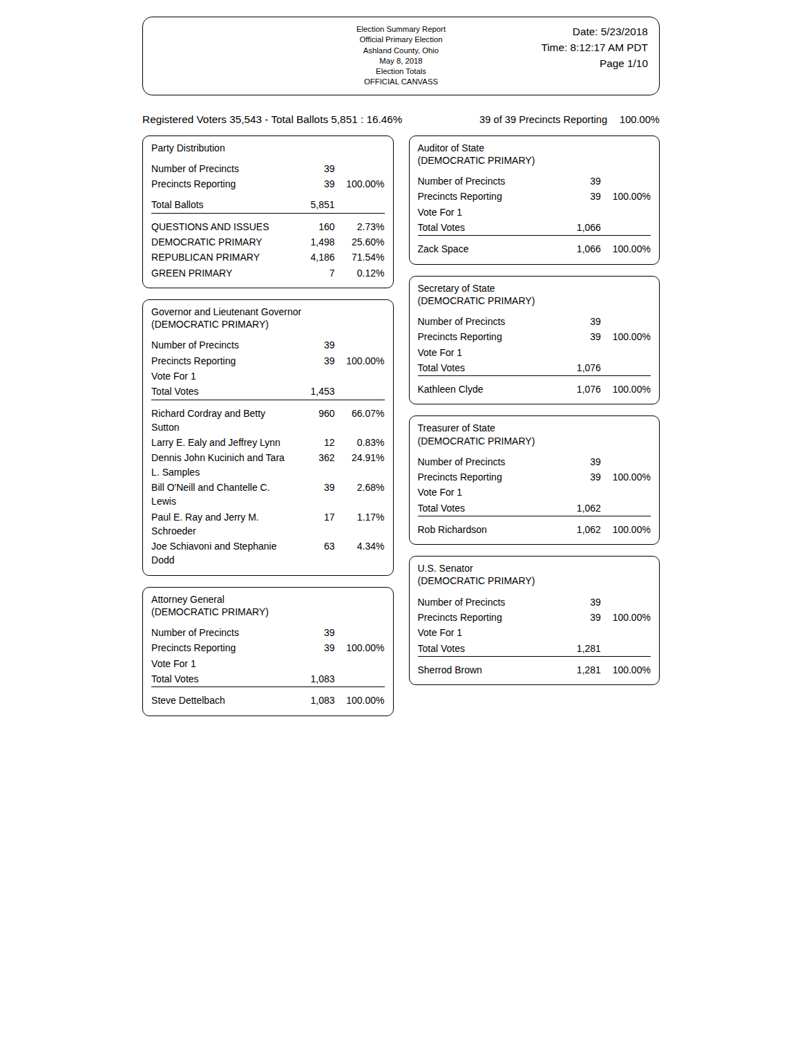Election Summary Report
Official Primary Election
Ashland County, Ohio
May 8, 2018
Election Totals
OFFICIAL CANVASS
Date: 5/23/2018
Time: 8:12:17 AM PDT
Page 1/10
Registered Voters 35,543 - Total Ballots 5,851 : 16.46%
39 of 39 Precincts Reporting100.00%
Party Distribution
| Number of Precincts | 39 | |
| Precincts Reporting | 39 | 100.00% |
| Total Ballots | 5,851 | |
| QUESTIONS AND ISSUES | 160 | 2.73% |
| DEMOCRATIC PRIMARY | 1,498 | 25.60% |
| REPUBLICAN PRIMARY | 4,186 | 71.54% |
| GREEN PRIMARY | 7 | 0.12% |
Governor and Lieutenant Governor
(DEMOCRATIC PRIMARY)
| Number of Precincts | 39 | |
| Precincts Reporting | 39 | 100.00% |
| Vote For 1 | | |
| Total Votes | 1,453 | |
| Richard Cordray and Betty Sutton | 960 | 66.07% |
| Larry E. Ealy and Jeffrey Lynn | 12 | 0.83% |
| Dennis John Kucinich and Tara L. Samples | 362 | 24.91% |
| Bill O'Neill and Chantelle C. Lewis | 39 | 2.68% |
| Paul E. Ray and Jerry M. Schroeder | 17 | 1.17% |
| Joe Schiavoni and Stephanie Dodd | 63 | 4.34% |
Attorney General
(DEMOCRATIC PRIMARY)
| Number of Precincts | 39 | |
| Precincts Reporting | 39 | 100.00% |
| Vote For 1 | | |
| Total Votes | 1,083 | |
| Steve Dettelbach | 1,083 | 100.00% |
Auditor of State
(DEMOCRATIC PRIMARY)
| Number of Precincts | 39 | |
| Precincts Reporting | 39 | 100.00% |
| Vote For 1 | | |
| Total Votes | 1,066 | |
| Zack Space | 1,066 | 100.00% |
Secretary of State
(DEMOCRATIC PRIMARY)
| Number of Precincts | 39 | |
| Precincts Reporting | 39 | 100.00% |
| Vote For 1 | | |
| Total Votes | 1,076 | |
| Kathleen Clyde | 1,076 | 100.00% |
Treasurer of State
(DEMOCRATIC PRIMARY)
| Number of Precincts | 39 | |
| Precincts Reporting | 39 | 100.00% |
| Vote For 1 | | |
| Total Votes | 1,062 | |
| Rob Richardson | 1,062 | 100.00% |
U.S. Senator
(DEMOCRATIC PRIMARY)
| Number of Precincts | 39 | |
| Precincts Reporting | 39 | 100.00% |
| Vote For 1 | | |
| Total Votes | 1,281 | |
| Sherrod Brown | 1,281 | 100.00% |